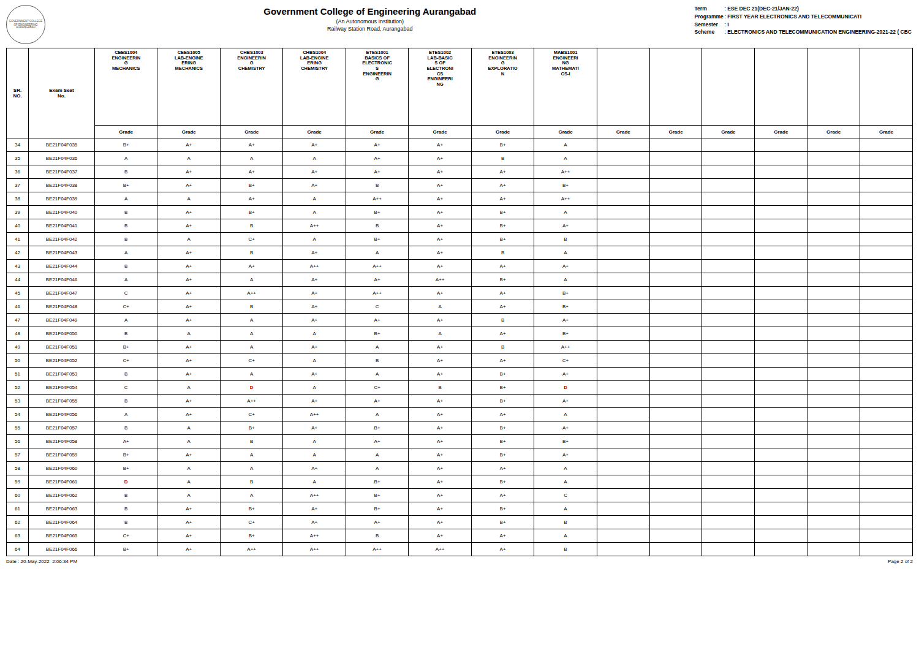GOVERNMENT COLLEGE OF ENGINEERING
AURANGABAD
Government College of Engineering Aurangabad
(An Autonomous Institution)
Railway Station Road, Aurangabad
| Term | : | ESE DEC 21(DEC-21/JAN-22) |
| Programme | : | FIRST YEAR ELECTRONICS AND TELECOMMUNICATI |
| Semester | : | I |
| Scheme | : | ELECTRONICS AND TELECOMMUNICATION ENGINEERING-2021-22 ( CBC |
| SR. NO. | Exam Seat No. | CEES1004 ENGINEERIN G MECHANICS | CEES1005 LAB-ENGINE ERING MECHANICS | CHBS1003 ENGINEERIN G CHEMISTRY | CHBS1004 LAB-ENGINE ERING CHEMISTRY | ETES1001 BASICS OF ELECTRONIC S ENGINEERIN G | ETES1002 LAB-BASIC S OF ELECTRONI CS ENGINEERI NG | ETES1003 ENGINEERIN G EXPLORATIO N | MABS1001 ENGINEERI NG MATHEMATI CS-I | | | | | | |
| --- | --- | --- | --- | --- | --- | --- | --- | --- | --- | --- | --- | --- | --- | --- | --- |
| Grade | Grade | Grade | Grade | Grade | Grade | Grade | Grade | Grade | Grade | Grade | Grade | Grade | Grade |
| 34 | BE21F04F035 | B+ | A+ | A+ | A+ | A+ | A+ | B+ | A | | | | | | |
| 35 | BE21F04F036 | A | A | A | A | A+ | A+ | B | A | | | | | | |
| 36 | BE21F04F037 | B | A+ | A+ | A+ | A+ | A+ | A+ | A++ | | | | | | |
| 37 | BE21F04F038 | B+ | A+ | B+ | A+ | B | A+ | A+ | B+ | | | | | | |
| 38 | BE21F04F039 | A | A | A+ | A | A++ | A+ | A+ | A++ | | | | | | |
| 39 | BE21F04F040 | B | A+ | B+ | A | B+ | A+ | B+ | A | | | | | | |
| 40 | BE21F04F041 | B | A+ | B | A++ | B | A+ | B+ | A+ | | | | | | |
| 41 | BE21F04F042 | B | A | C+ | A | B+ | A+ | B+ | B | | | | | | |
| 42 | BE21F04F043 | A | A+ | B | A+ | A | A+ | B | A | | | | | | |
| 43 | BE21F04F044 | B | A+ | A+ | A++ | A++ | A+ | A+ | A+ | | | | | | |
| 44 | BE21F04F046 | A | A+ | A | A+ | A+ | A++ | B+ | A | | | | | | |
| 45 | BE21F04F047 | C | A+ | A++ | A+ | A++ | A+ | A+ | B+ | | | | | | |
| 46 | BE21F04F048 | C+ | A+ | B | A+ | C | A | A+ | B+ | | | | | | |
| 47 | BE21F04F049 | A | A+ | A | A+ | A+ | A+ | B | A+ | | | | | | |
| 48 | BE21F04F050 | B | A | A | A | B+ | A | A+ | B+ | | | | | | |
| 49 | BE21F04F051 | B+ | A+ | A | A+ | A | A+ | B | A++ | | | | | | |
| 50 | BE21F04F052 | C+ | A+ | C+ | A | B | A+ | A+ | C+ | | | | | | |
| 51 | BE21F04F053 | B | A+ | A | A+ | A | A+ | B+ | A+ | | | | | | |
| 52 | BE21F04F054 | C | A | D | A | C+ | B | B+ | D | | | | | | |
| 53 | BE21F04F055 | B | A+ | A++ | A+ | A+ | A+ | B+ | A+ | | | | | | |
| 54 | BE21F04F056 | A | A+ | C+ | A++ | A | A+ | A+ | A | | | | | | |
| 55 | BE21F04F057 | B | A | B+ | A+ | B+ | A+ | B+ | A+ | | | | | | |
| 56 | BE21F04F058 | A+ | A | B | A | A+ | A+ | B+ | B+ | | | | | | |
| 57 | BE21F04F059 | B+ | A+ | A | A | A | A+ | B+ | A+ | | | | | | |
| 58 | BE21F04F060 | B+ | A | A | A+ | A | A+ | A+ | A | | | | | | |
| 59 | BE21F04F061 | D | A | B | A | B+ | A+ | B+ | A | | | | | | |
| 60 | BE21F04F062 | B | A | A | A++ | B+ | A+ | A+ | C | | | | | | |
| 61 | BE21F04F063 | B | A+ | B+ | A+ | B+ | A+ | B+ | A | | | | | | |
| 62 | BE21F04F064 | B | A+ | C+ | A+ | A+ | A+ | B+ | B | | | | | | |
| 63 | BE21F04F065 | C+ | A+ | B+ | A++ | B | A+ | A+ | A | | | | | | |
| 64 | BE21F04F066 | B+ | A+ | A++ | A++ | A++ | A++ | A+ | B | | | | | | |
Date : 20-May-2022 2:06:34 PM
Page 2 of 2